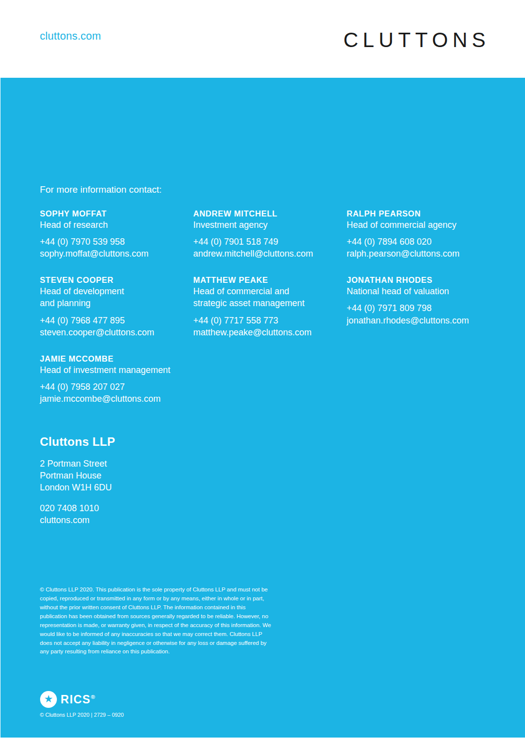cluttons.com
CLUTTONS
For more information contact:
Sophy Moffat
Head of research
+44 (0) 7970 539 958
sophy.moffat@cluttons.com
Steven Cooper
Head of development
and planning
+44 (0) 7968 477 895
steven.cooper@cluttons.com
Jamie McCombe
Head of investment management
+44 (0) 7958 207 027
jamie.mccombe@cluttons.com
Andrew Mitchell
Investment agency
+44 (0) 7901 518 749
andrew.mitchell@cluttons.com
Matthew Peake
Head of commercial and
strategic asset management
+44 (0) 7717 558 773
matthew.peake@cluttons.com
Ralph Pearson
Head of commercial agency
+44 (0) 7894 608 020
ralph.pearson@cluttons.com
Jonathan Rhodes
National head of valuation
+44 (0) 7971 809 798
jonathan.rhodes@cluttons.com
Cluttons LLP
2 Portman Street
Portman House
London W1H 6DU
020 7408 1010
cluttons.com
© Cluttons LLP 2020. This publication is the sole property of Cluttons LLP and must not be copied, reproduced or transmitted in any form or by any means, either in whole or in part, without the prior written consent of Cluttons LLP. The information contained in this publication has been obtained from sources generally regarded to be reliable. However, no representation is made, or warranty given, in respect of the accuracy of this information. We would like to be informed of any inaccuracies so that we may correct them. Cluttons LLP does not accept any liability in negligence or otherwise for any loss or damage suffered by any party resulting from reliance on this publication.
★ RICS®
© Cluttons LLP 2020 | 2729 – 0920